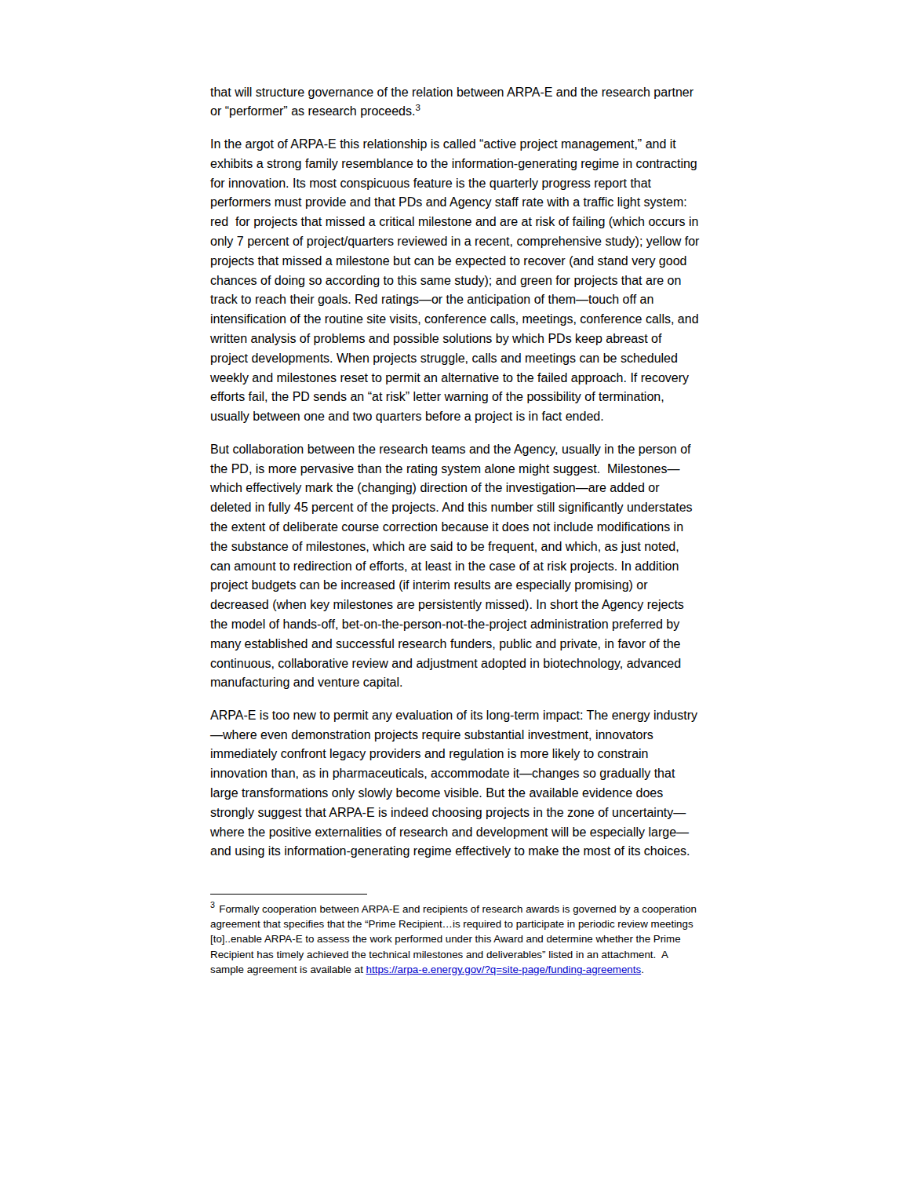that will structure governance of the relation between ARPA-E and the research partner or “performer” as research proceeds.3
In the argot of ARPA-E this relationship is called “active project management,” and it exhibits a strong family resemblance to the information-generating regime in contracting for innovation. Its most conspicuous feature is the quarterly progress report that performers must provide and that PDs and Agency staff rate with a traffic light system: red for projects that missed a critical milestone and are at risk of failing (which occurs in only 7 percent of project/quarters reviewed in a recent, comprehensive study); yellow for projects that missed a milestone but can be expected to recover (and stand very good chances of doing so according to this same study); and green for projects that are on track to reach their goals. Red ratings—or the anticipation of them—touch off an intensification of the routine site visits, conference calls, meetings, conference calls, and written analysis of problems and possible solutions by which PDs keep abreast of project developments. When projects struggle, calls and meetings can be scheduled weekly and milestones reset to permit an alternative to the failed approach. If recovery efforts fail, the PD sends an “at risk” letter warning of the possibility of termination, usually between one and two quarters before a project is in fact ended.
But collaboration between the research teams and the Agency, usually in the person of the PD, is more pervasive than the rating system alone might suggest. Milestones—which effectively mark the (changing) direction of the investigation—are added or deleted in fully 45 percent of the projects. And this number still significantly understates the extent of deliberate course correction because it does not include modifications in the substance of milestones, which are said to be frequent, and which, as just noted, can amount to redirection of efforts, at least in the case of at risk projects. In addition project budgets can be increased (if interim results are especially promising) or decreased (when key milestones are persistently missed). In short the Agency rejects the model of hands-off, bet-on-the-person-not-the-project administration preferred by many established and successful research funders, public and private, in favor of the continuous, collaborative review and adjustment adopted in biotechnology, advanced manufacturing and venture capital.
ARPA-E is too new to permit any evaluation of its long-term impact: The energy industry—where even demonstration projects require substantial investment, innovators immediately confront legacy providers and regulation is more likely to constrain innovation than, as in pharmaceuticals, accommodate it—changes so gradually that large transformations only slowly become visible. But the available evidence does strongly suggest that ARPA-E is indeed choosing projects in the zone of uncertainty—where the positive externalities of research and development will be especially large—and using its information-generating regime effectively to make the most of its choices.
3 Formally cooperation between ARPA-E and recipients of research awards is governed by a cooperation agreement that specifies that the “Prime Recipient…is required to participate in periodic review meetings [to]..enable ARPA-E to assess the work performed under this Award and determine whether the Prime Recipient has timely achieved the technical milestones and deliverables” listed in an attachment. A sample agreement is available at https://arpa-e.energy.gov/?q=site-page/funding-agreements.